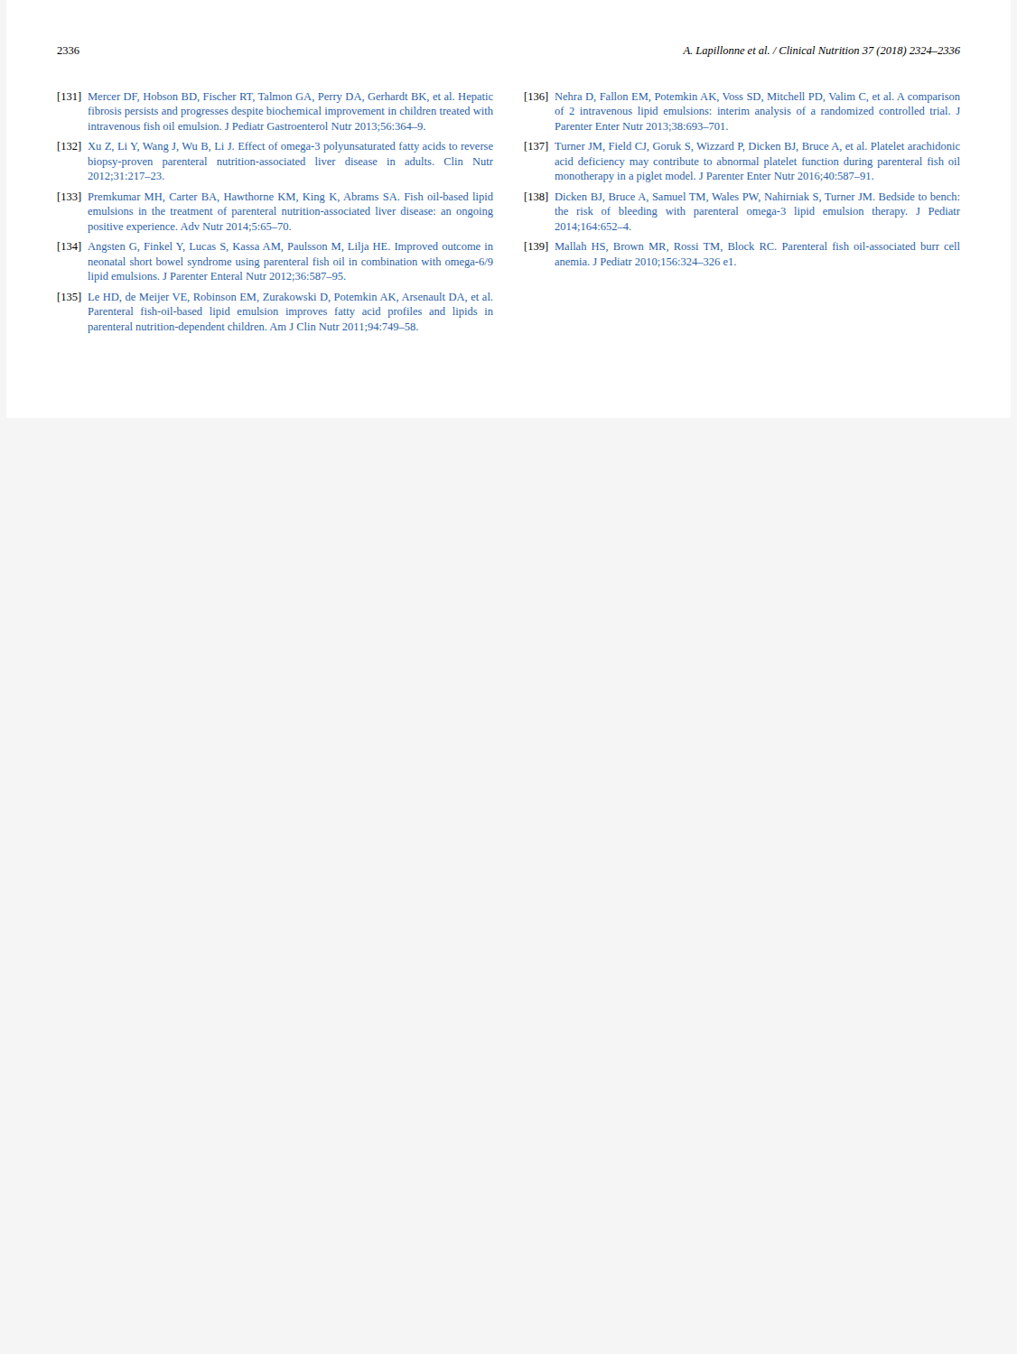2336 A. Lapillonne et al. / Clinical Nutrition 37 (2018) 2324–2336
[131] Mercer DF, Hobson BD, Fischer RT, Talmon GA, Perry DA, Gerhardt BK, et al. Hepatic fibrosis persists and progresses despite biochemical improvement in children treated with intravenous fish oil emulsion. J Pediatr Gastroenterol Nutr 2013;56:364–9.
[132] Xu Z, Li Y, Wang J, Wu B, Li J. Effect of omega-3 polyunsaturated fatty acids to reverse biopsy-proven parenteral nutrition-associated liver disease in adults. Clin Nutr 2012;31:217–23.
[133] Premkumar MH, Carter BA, Hawthorne KM, King K, Abrams SA. Fish oil-based lipid emulsions in the treatment of parenteral nutrition-associated liver disease: an ongoing positive experience. Adv Nutr 2014;5:65–70.
[134] Angsten G, Finkel Y, Lucas S, Kassa AM, Paulsson M, Lilja HE. Improved outcome in neonatal short bowel syndrome using parenteral fish oil in combination with omega-6/9 lipid emulsions. J Parenter Enteral Nutr 2012;36:587–95.
[135] Le HD, de Meijer VE, Robinson EM, Zurakowski D, Potemkin AK, Arsenault DA, et al. Parenteral fish-oil-based lipid emulsion improves fatty acid profiles and lipids in parenteral nutrition-dependent children. Am J Clin Nutr 2011;94:749–58.
[136] Nehra D, Fallon EM, Potemkin AK, Voss SD, Mitchell PD, Valim C, et al. A comparison of 2 intravenous lipid emulsions: interim analysis of a randomized controlled trial. J Parenter Enter Nutr 2013;38:693–701.
[137] Turner JM, Field CJ, Goruk S, Wizzard P, Dicken BJ, Bruce A, et al. Platelet arachidonic acid deficiency may contribute to abnormal platelet function during parenteral fish oil monotherapy in a piglet model. J Parenter Enter Nutr 2016;40:587–91.
[138] Dicken BJ, Bruce A, Samuel TM, Wales PW, Nahirniak S, Turner JM. Bedside to bench: the risk of bleeding with parenteral omega-3 lipid emulsion therapy. J Pediatr 2014;164:652–4.
[139] Mallah HS, Brown MR, Rossi TM, Block RC. Parenteral fish oil-associated burr cell anemia. J Pediatr 2010;156:324–326 e1.